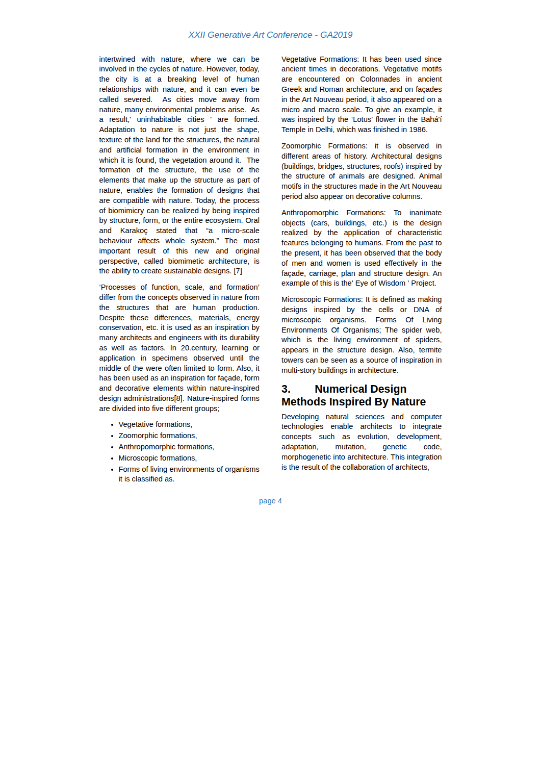XXII Generative Art Conference - GA2019
intertwined with nature, where we can be involved in the cycles of nature. However, today, the city is at a breaking level of human relationships with nature, and it can even be called severed. As cities move away from nature, many environmental problems arise. As a result,' uninhabitable cities ' are formed. Adaptation to nature is not just the shape, texture of the land for the structures, the natural and artificial formation in the environment in which it is found, the vegetation around it. The formation of the structure, the use of the elements that make up the structure as part of nature, enables the formation of designs that are compatible with nature. Today, the process of biomimicry can be realized by being inspired by structure, form, or the entire ecosystem. Oral and Karakoç stated that “a micro-scale behaviour affects whole system.” The most important result of this new and original perspective, called biomimetic architecture, is the ability to create sustainable designs. [7]
‘Processes of function, scale, and formation’ differ from the concepts observed in nature from the structures that are human production. Despite these differences, materials, energy conservation, etc. it is used as an inspiration by many architects and engineers with its durability as well as factors. In 20.century, learning or application in specimens observed until the middle of the were often limited to form. Also, it has been used as an inspiration for façade, form and decorative elements within nature-inspired design administrations[8]. Nature-inspired forms are divided into five different groups;
Vegetative formations,
Zoomorphic formations,
Anthropomorphic formations,
Microscopic formations,
Forms of living environments of organisms it is classified as.
Vegetative Formations: It has been used since ancient times in decorations. Vegetative motifs are encountered on Colonnades in ancient Greek and Roman architecture, and on façades in the Art Nouveau period, it also appeared on a micro and macro scale. To give an example, it was inspired by the ‘Lotus’ flower in the Bahá'í Temple in Delhi, which was finished in 1986.
Zoomorphic Formations: it is observed in different areas of history. Architectural designs (buildings, bridges, structures, roofs) inspired by the structure of animals are designed. Animal motifs in the structures made in the Art Nouveau period also appear on decorative columns.
Anthropomorphic Formations: To inanimate objects (cars, buildings, etc.) is the design realized by the application of characteristic features belonging to humans. From the past to the present, it has been observed that the body of men and women is used effectively in the façade, carriage, plan and structure design. An example of this is the' Eye of Wisdom ' Project.
Microscopic Formations: It is defined as making designs inspired by the cells or DNA of microscopic organisms. Forms Of Living Environments Of Organisms; The spider web, which is the living environment of spiders, appears in the structure design. Also, termite towers can be seen as a source of inspiration in multi-story buildings in architecture.
3. Numerical Design Methods Inspired By Nature
Developing natural sciences and computer technologies enable architects to integrate concepts such as evolution, development, adaptation, mutation, genetic code, morphogenetic into architecture. This integration is the result of the collaboration of architects,
page 4